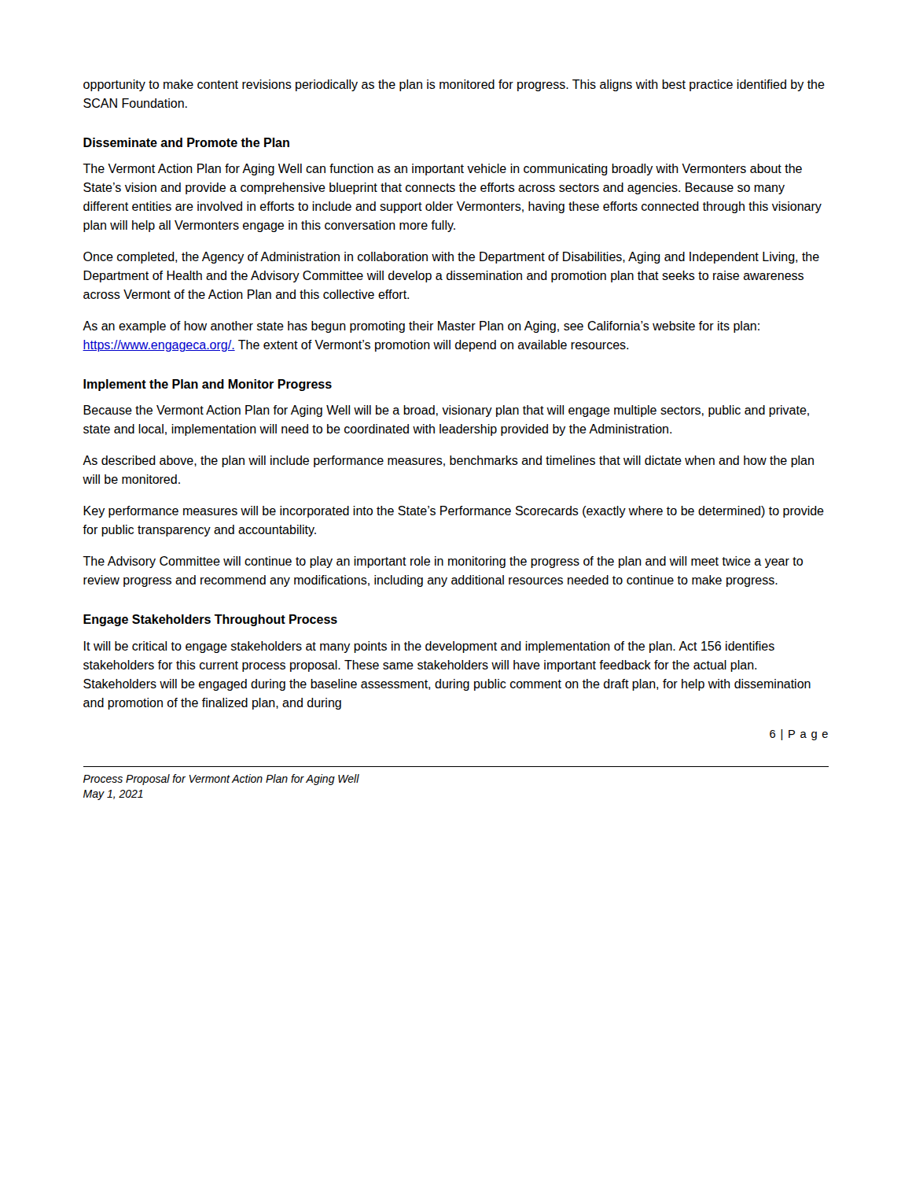opportunity to make content revisions periodically as the plan is monitored for progress. This aligns with best practice identified by the SCAN Foundation.
Disseminate and Promote the Plan
The Vermont Action Plan for Aging Well can function as an important vehicle in communicating broadly with Vermonters about the State’s vision and provide a comprehensive blueprint that connects the efforts across sectors and agencies. Because so many different entities are involved in efforts to include and support older Vermonters, having these efforts connected through this visionary plan will help all Vermonters engage in this conversation more fully.
Once completed, the Agency of Administration in collaboration with the Department of Disabilities, Aging and Independent Living, the Department of Health and the Advisory Committee will develop a dissemination and promotion plan that seeks to raise awareness across Vermont of the Action Plan and this collective effort.
As an example of how another state has begun promoting their Master Plan on Aging, see California’s website for its plan: https://www.engageca.org/. The extent of Vermont’s promotion will depend on available resources.
Implement the Plan and Monitor Progress
Because the Vermont Action Plan for Aging Well will be a broad, visionary plan that will engage multiple sectors, public and private, state and local, implementation will need to be coordinated with leadership provided by the Administration.
As described above, the plan will include performance measures, benchmarks and timelines that will dictate when and how the plan will be monitored.
Key performance measures will be incorporated into the State’s Performance Scorecards (exactly where to be determined) to provide for public transparency and accountability.
The Advisory Committee will continue to play an important role in monitoring the progress of the plan and will meet twice a year to review progress and recommend any modifications, including any additional resources needed to continue to make progress.
Engage Stakeholders Throughout Process
It will be critical to engage stakeholders at many points in the development and implementation of the plan. Act 156 identifies stakeholders for this current process proposal. These same stakeholders will have important feedback for the actual plan. Stakeholders will be engaged during the baseline assessment, during public comment on the draft plan, for help with dissemination and promotion of the finalized plan, and during
6 | P a g e
Process Proposal for Vermont Action Plan for Aging Well
May 1, 2021